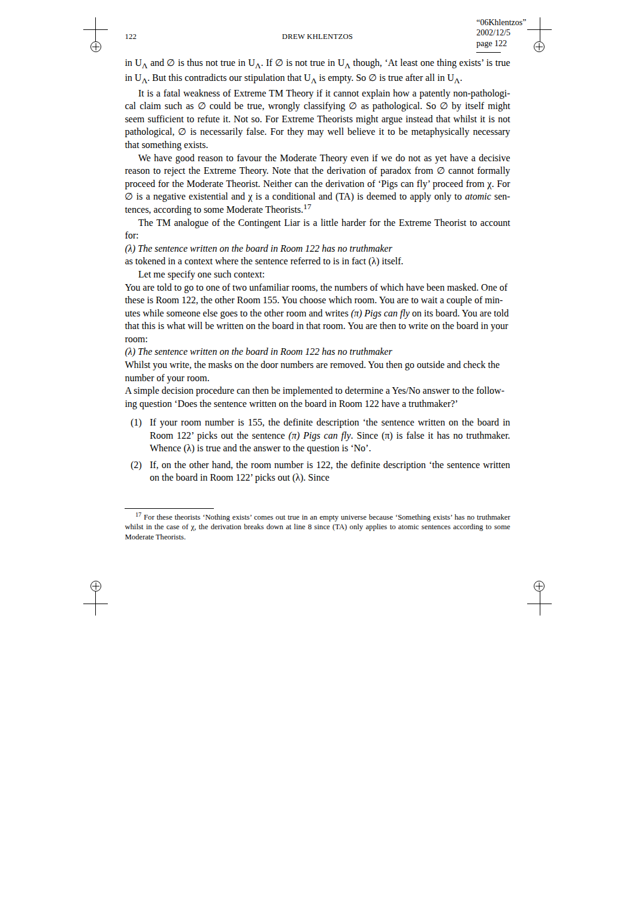“06Khlentzos”
2002/12/5
page 122
122 DREW KHLENTZOS
in UΛ and ∅ is thus not true in UΛ. If ∅ is not true in UΛ though, ‘At least one thing exists’ is true in UΛ. But this contradicts our stipulation that UΛ is empty. So ∅ is true after all in UΛ.
It is a fatal weakness of Extreme TM Theory if it cannot explain how a patently non-pathological claim such as ∅ could be true, wrongly classifying ∅ as pathological. So ∅ by itself might seem sufficient to refute it. Not so. For Extreme Theorists might argue instead that whilst it is not pathological, ∅ is necessarily false. For they may well believe it to be metaphysically necessary that something exists.
We have good reason to favour the Moderate Theory even if we do not as yet have a decisive reason to reject the Extreme Theory. Note that the derivation of paradox from ∅ cannot formally proceed for the Moderate Theorist. Neither can the derivation of ‘Pigs can fly’ proceed from χ. For ∅ is a negative existential and χ is a conditional and (TA) is deemed to apply only to atomic sentences, according to some Moderate Theorists.17
The TM analogue of the Contingent Liar is a little harder for the Extreme Theorist to account for:
(λ) The sentence written on the board in Room 122 has no truthmaker
as tokened in a context where the sentence referred to is in fact (λ) itself.
Let me specify one such context:
You are told to go to one of two unfamiliar rooms, the numbers of which have been masked. One of these is Room 122, the other Room 155. You choose which room. You are to wait a couple of minutes while someone else goes to the other room and writes (π) Pigs can fly on its board. You are told that this is what will be written on the board in that room. You are then to write on the board in your room:
(λ) The sentence written on the board in Room 122 has no truthmaker
Whilst you write, the masks on the door numbers are removed. You then go outside and check the number of your room.
A simple decision procedure can then be implemented to determine a Yes/No answer to the following question ‘Does the sentence written on the board in Room 122 have a truthmaker?’
(1) If your room number is 155, the definite description ‘the sentence written on the board in Room 122’ picks out the sentence (π) Pigs can fly. Since (π) is false it has no truthmaker. Whence (λ) is true and the answer to the question is ‘No’.
(2) If, on the other hand, the room number is 122, the definite description ‘the sentence written on the board in Room 122’ picks out (λ). Since
17 For these theorists ‘Nothing exists’ comes out true in an empty universe because ‘Something exists’ has no truthmaker whilst in the case of χ, the derivation breaks down at line 8 since (TA) only applies to atomic sentences according to some Moderate Theorists.